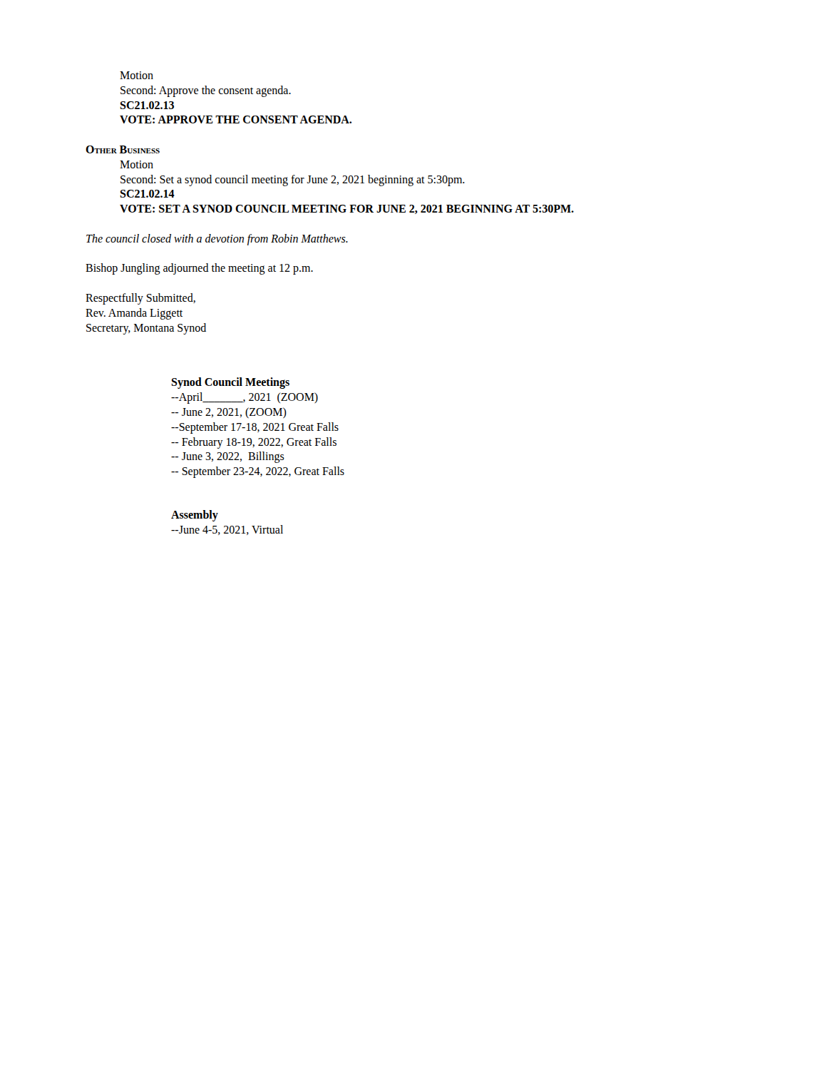Motion
Second: Approve the consent agenda.
SC21.02.13
VOTE: APPROVE THE CONSENT AGENDA.
Other Business
Motion
Second: Set a synod council meeting for June 2, 2021 beginning at 5:30pm.
SC21.02.14
VOTE: SET A SYNOD COUNCIL MEETING FOR JUNE 2, 2021 BEGINNING AT 5:30PM.
The council closed with a devotion from Robin Matthews.
Bishop Jungling adjourned the meeting at 12 p.m.
Respectfully Submitted,
Rev. Amanda Liggett
Secretary, Montana Synod
Synod Council Meetings
--April_______, 2021 (ZOOM)
-- June 2, 2021, (ZOOM)
--September 17-18, 2021 Great Falls
-- February 18-19, 2022, Great Falls
-- June 3, 2022, Billings
-- September 23-24, 2022, Great Falls
Assembly
--June 4-5, 2021, Virtual